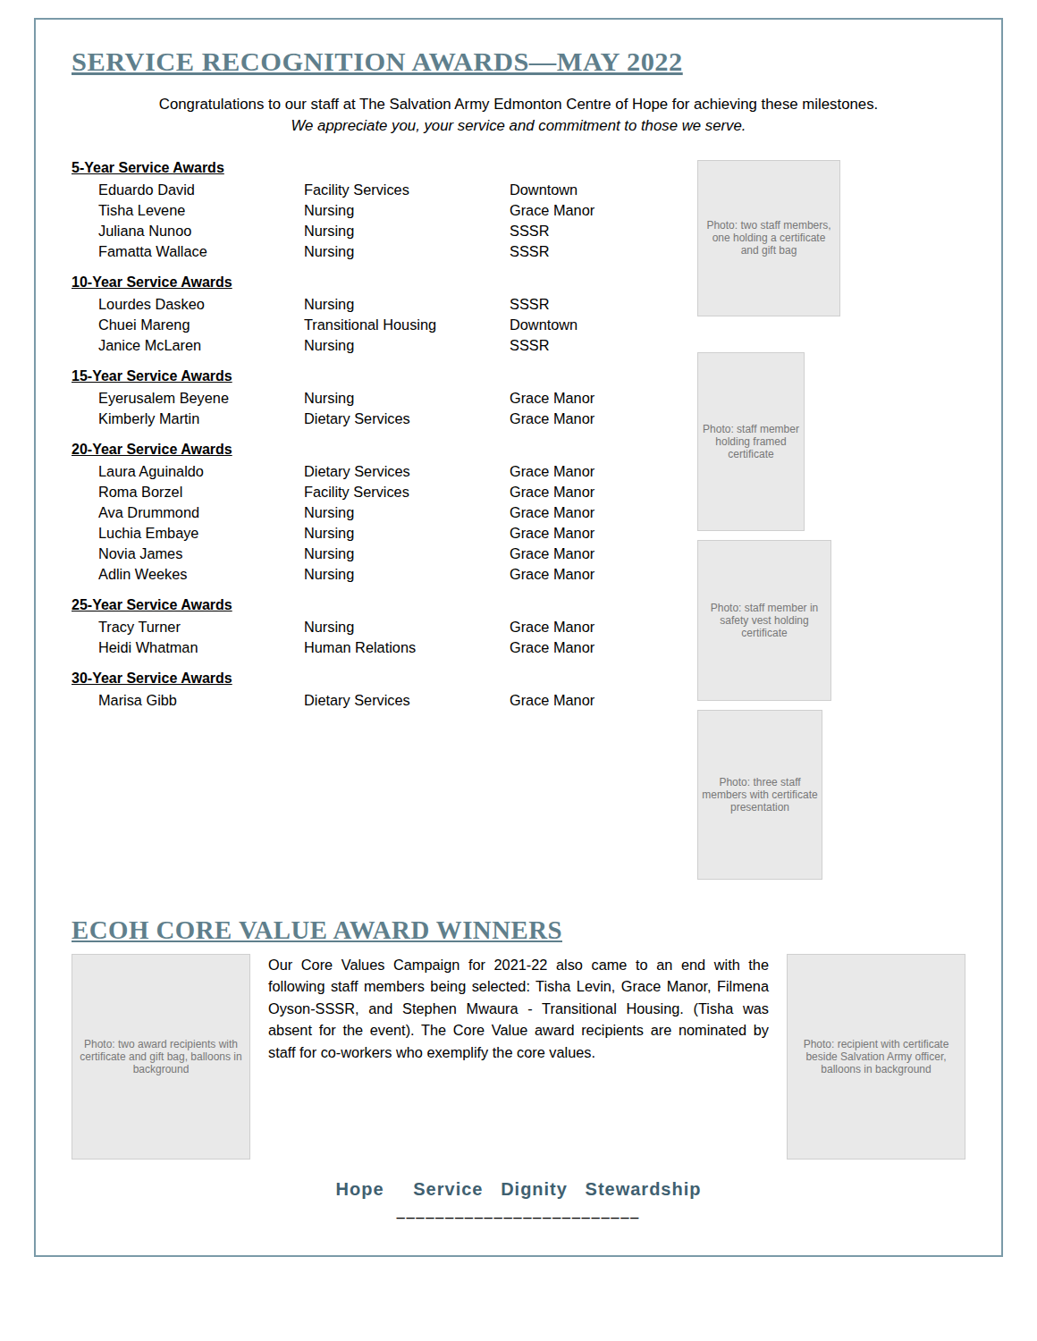SERVICE RECOGNITION AWARDS—MAY 2022
Congratulations to our staff at The Salvation Army Edmonton Centre of Hope for achieving these milestones.
We appreciate you, your service and commitment to those we serve.
5-Year Service Awards
| Eduardo David | Facility Services | Downtown |
| Tisha Levene | Nursing | Grace Manor |
| Juliana Nunoo | Nursing | SSSR |
| Famatta Wallace | Nursing | SSSR |
10-Year Service Awards
| Lourdes Daskeo | Nursing | SSSR |
| Chuei Mareng | Transitional Housing | Downtown |
| Janice McLaren | Nursing | SSSR |
15-Year Service Awards
| Eyerusalem Beyene | Nursing | Grace Manor |
| Kimberly Martin | Dietary Services | Grace Manor |
20-Year Service Awards
| Laura Aguinaldo | Dietary Services | Grace Manor |
| Roma Borzel | Facility Services | Grace Manor |
| Ava Drummond | Nursing | Grace Manor |
| Luchia Embaye | Nursing | Grace Manor |
| Novia James | Nursing | Grace Manor |
| Adlin Weekes | Nursing | Grace Manor |
25-Year Service Awards
| Tracy Turner | Nursing | Grace Manor |
| Heidi Whatman | Human Relations | Grace Manor |
30-Year Service Awards
| Marisa Gibb | Dietary Services | Grace Manor |
Photo: two staff members, one holding a certificate and gift bag
Photo: staff member holding framed certificate
Photo: staff member in safety vest holding certificate
Photo: three staff members with certificate presentation
ECOH CORE VALUE AWARD WINNERS
Photo: two award recipients with certificate and gift bag, balloons in background
Our Core Values Campaign for 2021-22 also came to an end with the following staff members being selected: Tisha Levin, Grace Manor, Filmena Oyson-SSSR, and Stephen Mwaura - Transitional Housing. (Tisha was absent for the event). The Core Value award recipients are nominated by staff for co-workers who exemplify the core values.
Photo: recipient with certificate beside Salvation Army officer, balloons in background
Hope Service Dignity Stewardship
_________________________